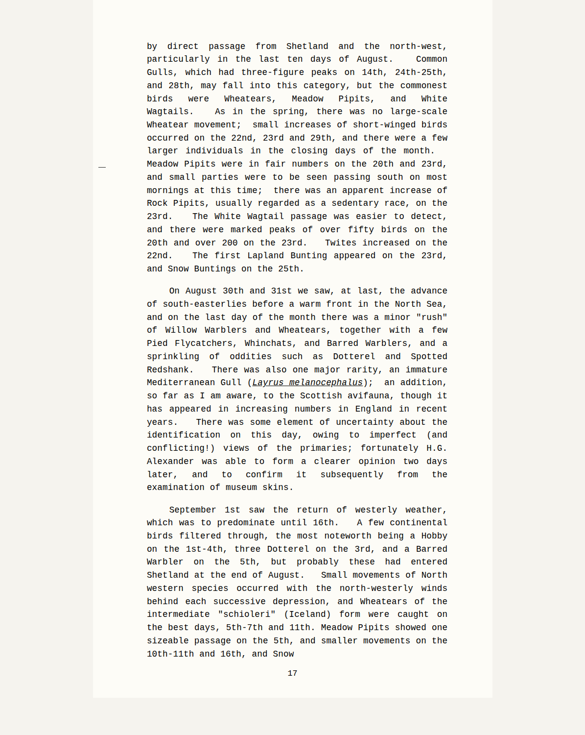by direct passage from Shetland and the north-west, particularly in the last ten days of August. Common Gulls, which had three-figure peaks on 14th, 24th-25th, and 28th, may fall into this category, but the commonest birds were Wheatears, Meadow Pipits, and White Wagtails. As in the spring, there was no large-scale Wheatear movement; small increases of short-winged birds occurred on the 22nd, 23rd and 29th, and there were a few larger individuals in the closing days of the month. Meadow Pipits were in fair numbers on the 20th and 23rd, and small parties were to be seen passing south on most mornings at this time; there was an apparent increase of Rock Pipits, usually regarded as a sedentary race, on the 23rd. The White Wagtail passage was easier to detect, and there were marked peaks of over fifty birds on the 20th and over 200 on the 23rd. Twites increased on the 22nd. The first Lapland Bunting appeared on the 23rd, and Snow Buntings on the 25th.
On August 30th and 31st we saw, at last, the advance of south-easterlies before a warm front in the North Sea, and on the last day of the month there was a minor "rush" of Willow Warblers and Wheatears, together with a few Pied Flycatchers, Whinchats, and Barred Warblers, and a sprinkling of oddities such as Dotterel and Spotted Redshank. There was also one major rarity, an immature Mediterranean Gull (Layrus melanocephalus); an addition, so far as I am aware, to the Scottish avifauna, though it has appeared in increasing numbers in England in recent years. There was some element of uncertainty about the identification on this day, owing to imperfect (and conflicting!) views of the primaries; fortunately H.G. Alexander was able to form a clearer opinion two days later, and to confirm it subsequently from the examination of museum skins.
September 1st saw the return of westerly weather, which was to predominate until 16th. A few continental birds filtered through, the most noteworth being a Hobby on the 1st-4th, three Dotterel on the 3rd, and a Barred Warbler on the 5th, but probably these had entered Shetland at the end of August. Small movements of North western species occurred with the north-westerly winds behind each successive depression, and Wheatears of the intermediate "schioleri" (Iceland) form were caught on the best days, 5th-7th and 11th. Meadow Pipits showed one sizeable passage on the 5th, and smaller movements on the 10th-11th and 16th, and Snow
17